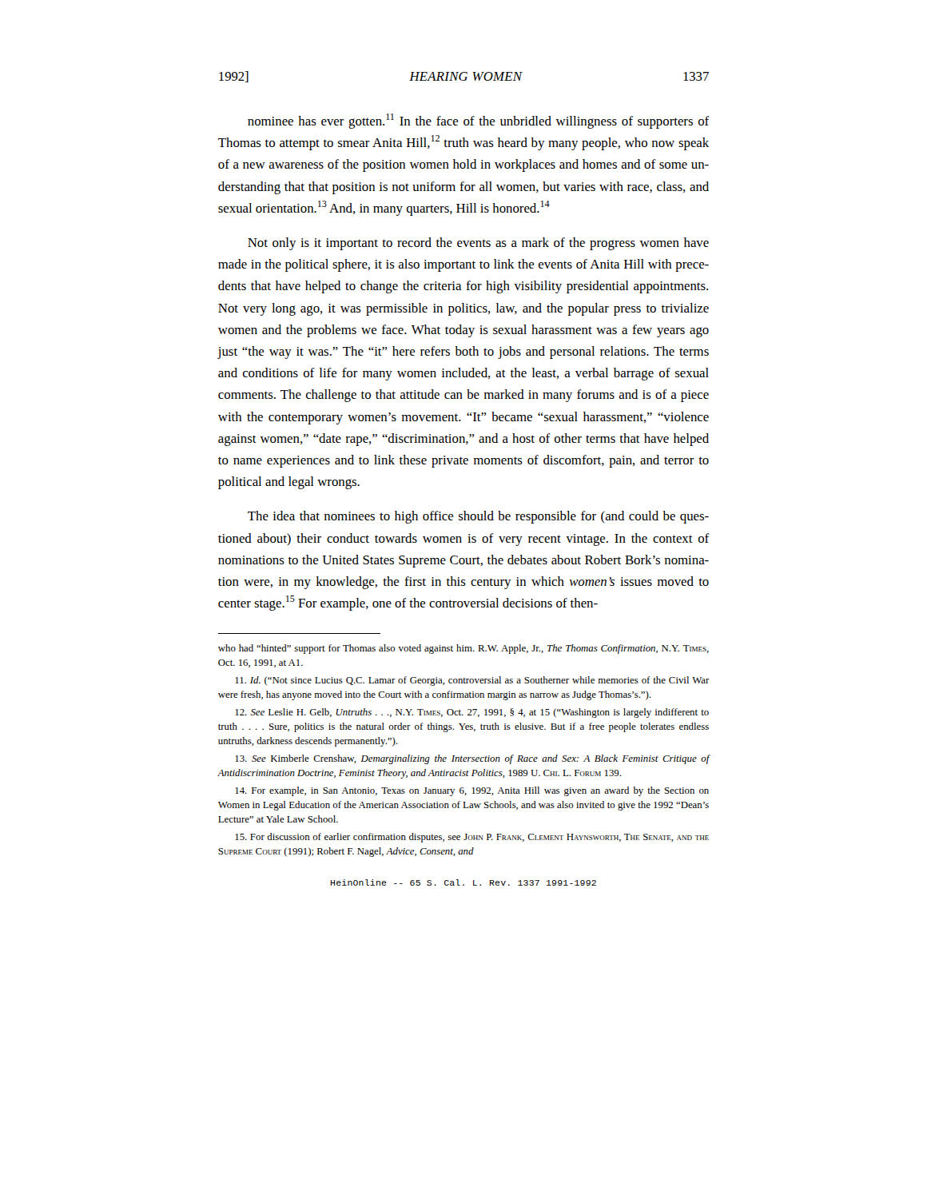1992] HEARING WOMEN 1337
nominee has ever gotten.11 In the face of the unbridled willingness of supporters of Thomas to attempt to smear Anita Hill,12 truth was heard by many people, who now speak of a new awareness of the position women hold in workplaces and homes and of some understanding that that position is not uniform for all women, but varies with race, class, and sexual orientation.13 And, in many quarters, Hill is honored.14
Not only is it important to record the events as a mark of the progress women have made in the political sphere, it is also important to link the events of Anita Hill with precedents that have helped to change the criteria for high visibility presidential appointments. Not very long ago, it was permissible in politics, law, and the popular press to trivialize women and the problems we face. What today is sexual harassment was a few years ago just “the way it was.” The “it” here refers both to jobs and personal relations. The terms and conditions of life for many women included, at the least, a verbal barrage of sexual comments. The challenge to that attitude can be marked in many forums and is of a piece with the contemporary women’s movement. “It” became “sexual harassment,” “violence against women,” “date rape,” “discrimination,” and a host of other terms that have helped to name experiences and to link these private moments of discomfort, pain, and terror to political and legal wrongs.
The idea that nominees to high office should be responsible for (and could be questioned about) their conduct towards women is of very recent vintage. In the context of nominations to the United States Supreme Court, the debates about Robert Bork’s nomination were, in my knowledge, the first in this century in which women’s issues moved to center stage.15 For example, one of the controversial decisions of then-
who had “hinted” support for Thomas also voted against him. R.W. Apple, Jr., The Thomas Confirmation, N.Y. Times, Oct. 16, 1991, at A1.
11. Id. (“Not since Lucius Q.C. Lamar of Georgia, controversial as a Southerner while memories of the Civil War were fresh, has anyone moved into the Court with a confirmation margin as narrow as Judge Thomas’s.”).
12. See Leslie H. Gelb, Untruths . . ., N.Y. Times, Oct. 27, 1991, § 4, at 15 (“Washington is largely indifferent to truth . . . . Sure, politics is the natural order of things. Yes, truth is elusive. But if a free people tolerates endless untruths, darkness descends permanently.”).
13. See Kimberle Crenshaw, Demarginalizing the Intersection of Race and Sex: A Black Feminist Critique of Antidiscrimination Doctrine, Feminist Theory, and Antiracist Politics, 1989 U. Chi. L. Forum 139.
14. For example, in San Antonio, Texas on January 6, 1992, Anita Hill was given an award by the Section on Women in Legal Education of the American Association of Law Schools, and was also invited to give the 1992 “Dean’s Lecture” at Yale Law School.
15. For discussion of earlier confirmation disputes, see John P. Frank, Clement Haynsworth, The Senate, and the Supreme Court (1991); Robert F. Nagel, Advice, Consent, and
HeinOnline -- 65 S. Cal. L. Rev. 1337 1991-1992